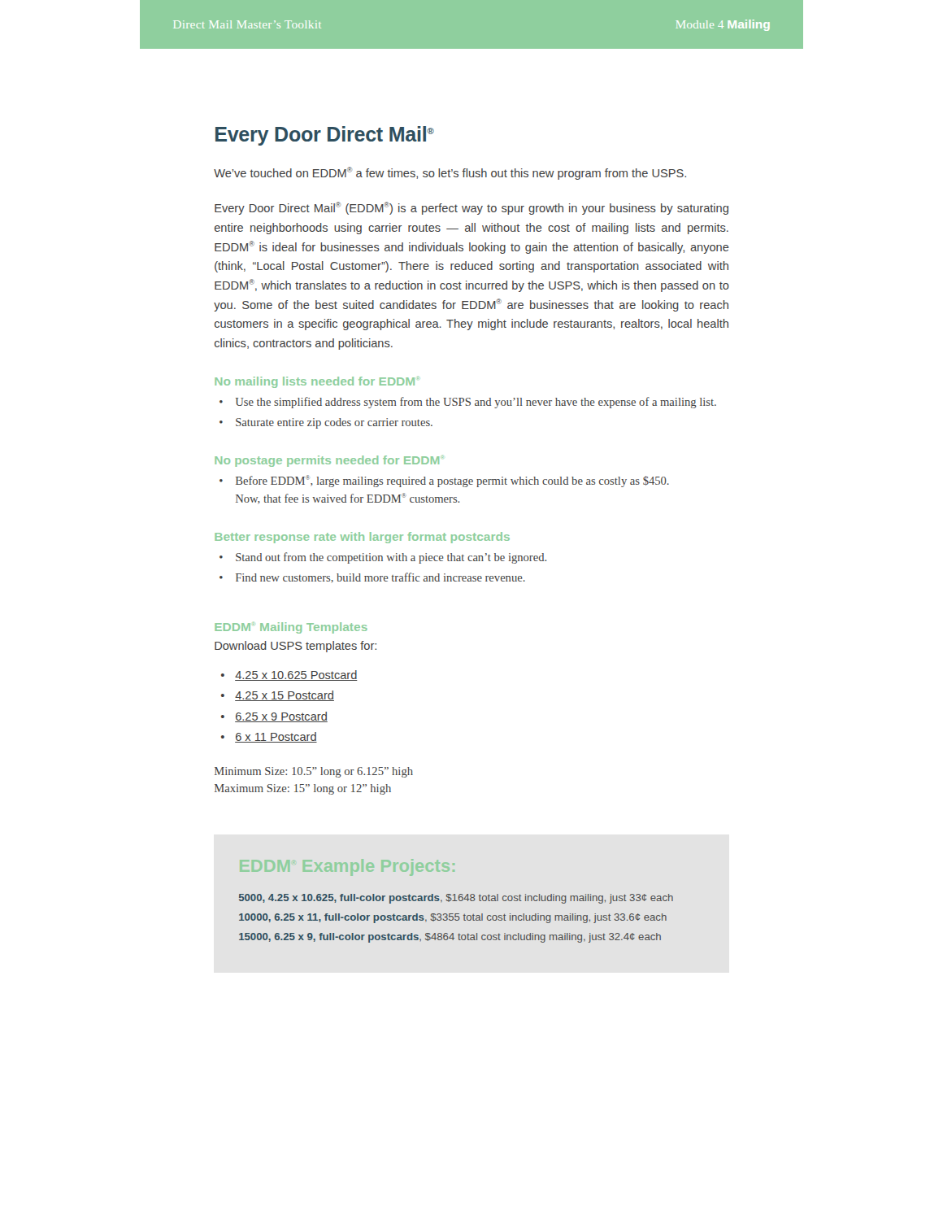Direct Mail Master’s Toolkit
Module 4 Mailing
Every Door Direct Mail®
We’ve touched on EDDM® a few times, so let’s flush out this new program from the USPS.
Every Door Direct Mail® (EDDM®) is a perfect way to spur growth in your business by saturating entire neighborhoods using carrier routes — all without the cost of mailing lists and permits. EDDM® is ideal for businesses and individuals looking to gain the attention of basically, anyone (think, “Local Postal Customer”). There is reduced sorting and transportation associated with EDDM®, which translates to a reduction in cost incurred by the USPS, which is then passed on to you. Some of the best suited candidates for EDDM® are businesses that are looking to reach customers in a specific geographical area. They might include restaurants, realtors, local health clinics, contractors and politicians.
No mailing lists needed for EDDM®
Use the simplified address system from the USPS and you’ll never have the expense of a mailing list.
Saturate entire zip codes or carrier routes.
No postage permits needed for EDDM®
Before EDDM®, large mailings required a postage permit which could be as costly as $450.
Now, that fee is waived for EDDM® customers.
Better response rate with larger format postcards
Stand out from the competition with a piece that can’t be ignored.
Find new customers, build more traffic and increase revenue.
EDDM® Mailing Templates
Download USPS templates for:
4.25 x 10.625 Postcard
4.25 x 15 Postcard
6.25 x 9 Postcard
6 x 11 Postcard
Minimum Size: 10.5” long or 6.125” high
Maximum Size: 15” long or 12” high
EDDM® Example Projects:
5000, 4.25 x 10.625, full-color postcards, $1648 total cost including mailing, just 33¢ each
10000, 6.25 x 11, full-color postcards, $3355 total cost including mailing, just 33.6¢ each
15000, 6.25 x 9, full-color postcards, $4864 total cost including mailing, just 32.4¢ each